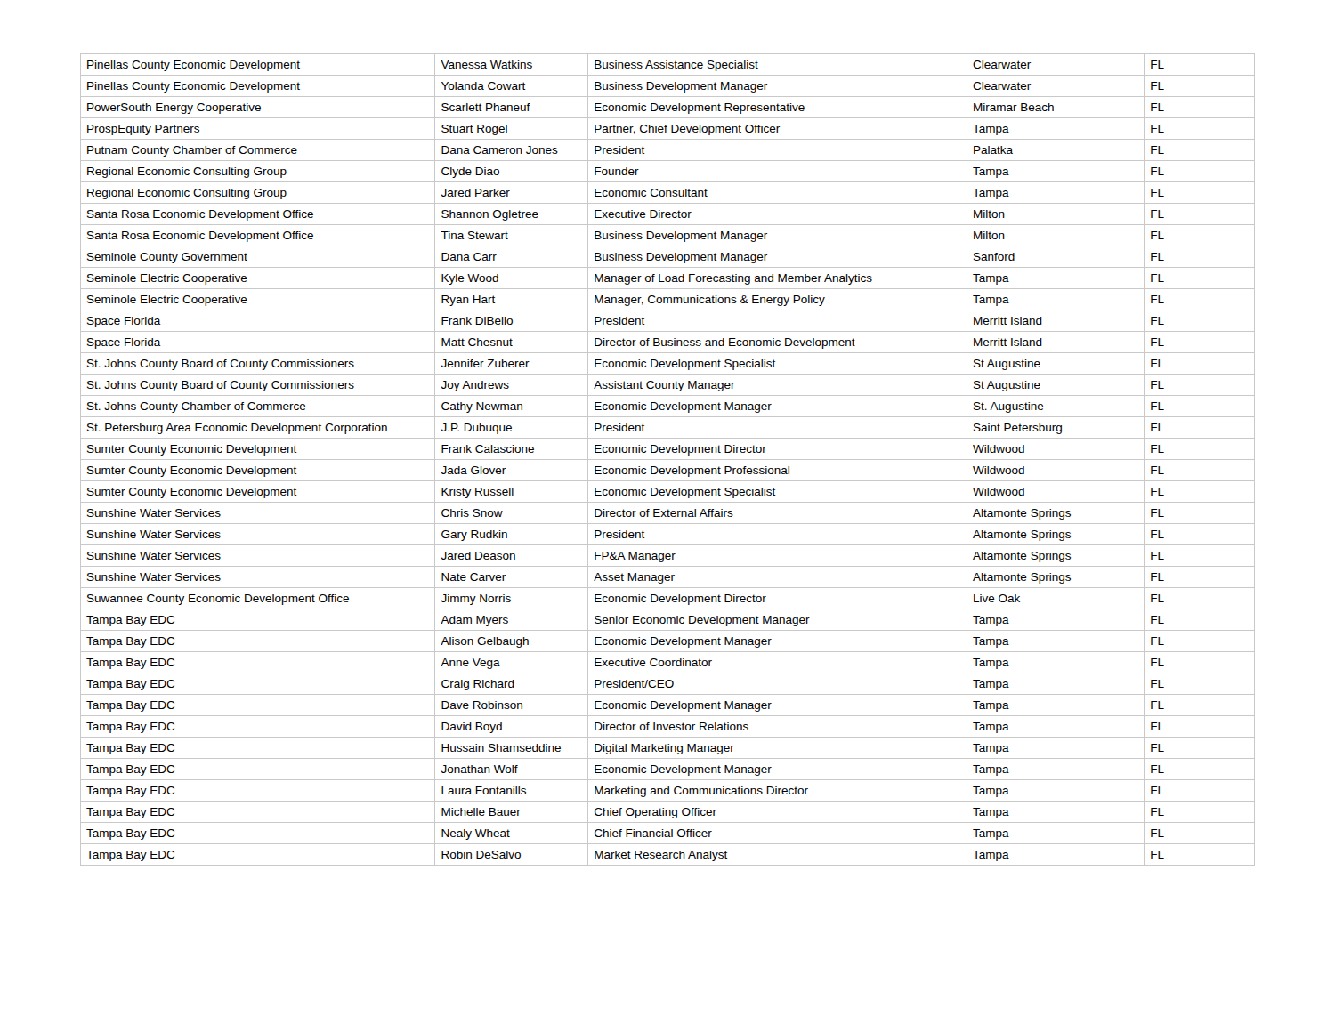| Pinellas County Economic Development | Vanessa Watkins | Business Assistance Specialist | Clearwater | FL |
| Pinellas County Economic Development | Yolanda Cowart | Business Development Manager | Clearwater | FL |
| PowerSouth Energy Cooperative | Scarlett Phaneuf | Economic Development Representative | Miramar Beach | FL |
| ProspEquity Partners | Stuart Rogel | Partner, Chief Development Officer | Tampa | FL |
| Putnam County Chamber of Commerce | Dana Cameron Jones | President | Palatka | FL |
| Regional Economic Consulting Group | Clyde Diao | Founder | Tampa | FL |
| Regional Economic Consulting Group | Jared Parker | Economic Consultant | Tampa | FL |
| Santa Rosa Economic Development Office | Shannon Ogletree | Executive Director | Milton | FL |
| Santa Rosa Economic Development Office | Tina Stewart | Business Development Manager | Milton | FL |
| Seminole County Government | Dana Carr | Business Development Manager | Sanford | FL |
| Seminole Electric Cooperative | Kyle Wood | Manager of Load Forecasting and Member Analytics | Tampa | FL |
| Seminole Electric Cooperative | Ryan Hart | Manager, Communications & Energy Policy | Tampa | FL |
| Space Florida | Frank DiBello | President | Merritt Island | FL |
| Space Florida | Matt Chesnut | Director of Business and Economic Development | Merritt Island | FL |
| St. Johns County Board of County Commissioners | Jennifer Zuberer | Economic Development Specialist | St Augustine | FL |
| St. Johns County Board of County Commissioners | Joy Andrews | Assistant County Manager | St Augustine | FL |
| St. Johns County Chamber of Commerce | Cathy Newman | Economic Development Manager | St. Augustine | FL |
| St. Petersburg Area Economic Development Corporation | J.P. Dubuque | President | Saint Petersburg | FL |
| Sumter County Economic Development | Frank Calascione | Economic Development Director | Wildwood | FL |
| Sumter County Economic Development | Jada Glover | Economic Development Professional | Wildwood | FL |
| Sumter County Economic Development | Kristy Russell | Economic Development Specialist | Wildwood | FL |
| Sunshine Water Services | Chris Snow | Director of External Affairs | Altamonte Springs | FL |
| Sunshine Water Services | Gary Rudkin | President | Altamonte Springs | FL |
| Sunshine Water Services | Jared Deason | FP&A Manager | Altamonte Springs | FL |
| Sunshine Water Services | Nate Carver | Asset Manager | Altamonte Springs | FL |
| Suwannee County Economic Development Office | Jimmy Norris | Economic Development Director | Live Oak | FL |
| Tampa Bay EDC | Adam Myers | Senior Economic Development Manager | Tampa | FL |
| Tampa Bay EDC | Alison Gelbaugh | Economic Development Manager | Tampa | FL |
| Tampa Bay EDC | Anne Vega | Executive Coordinator | Tampa | FL |
| Tampa Bay EDC | Craig Richard | President/CEO | Tampa | FL |
| Tampa Bay EDC | Dave Robinson | Economic Development Manager | Tampa | FL |
| Tampa Bay EDC | David Boyd | Director of Investor Relations | Tampa | FL |
| Tampa Bay EDC | Hussain Shamseddine | Digital Marketing Manager | Tampa | FL |
| Tampa Bay EDC | Jonathan Wolf | Economic Development Manager | Tampa | FL |
| Tampa Bay EDC | Laura Fontanills | Marketing and Communications Director | Tampa | FL |
| Tampa Bay EDC | Michelle Bauer | Chief Operating Officer | Tampa | FL |
| Tampa Bay EDC | Nealy Wheat | Chief Financial Officer | Tampa | FL |
| Tampa Bay EDC | Robin DeSalvo | Market Research Analyst | Tampa | FL |